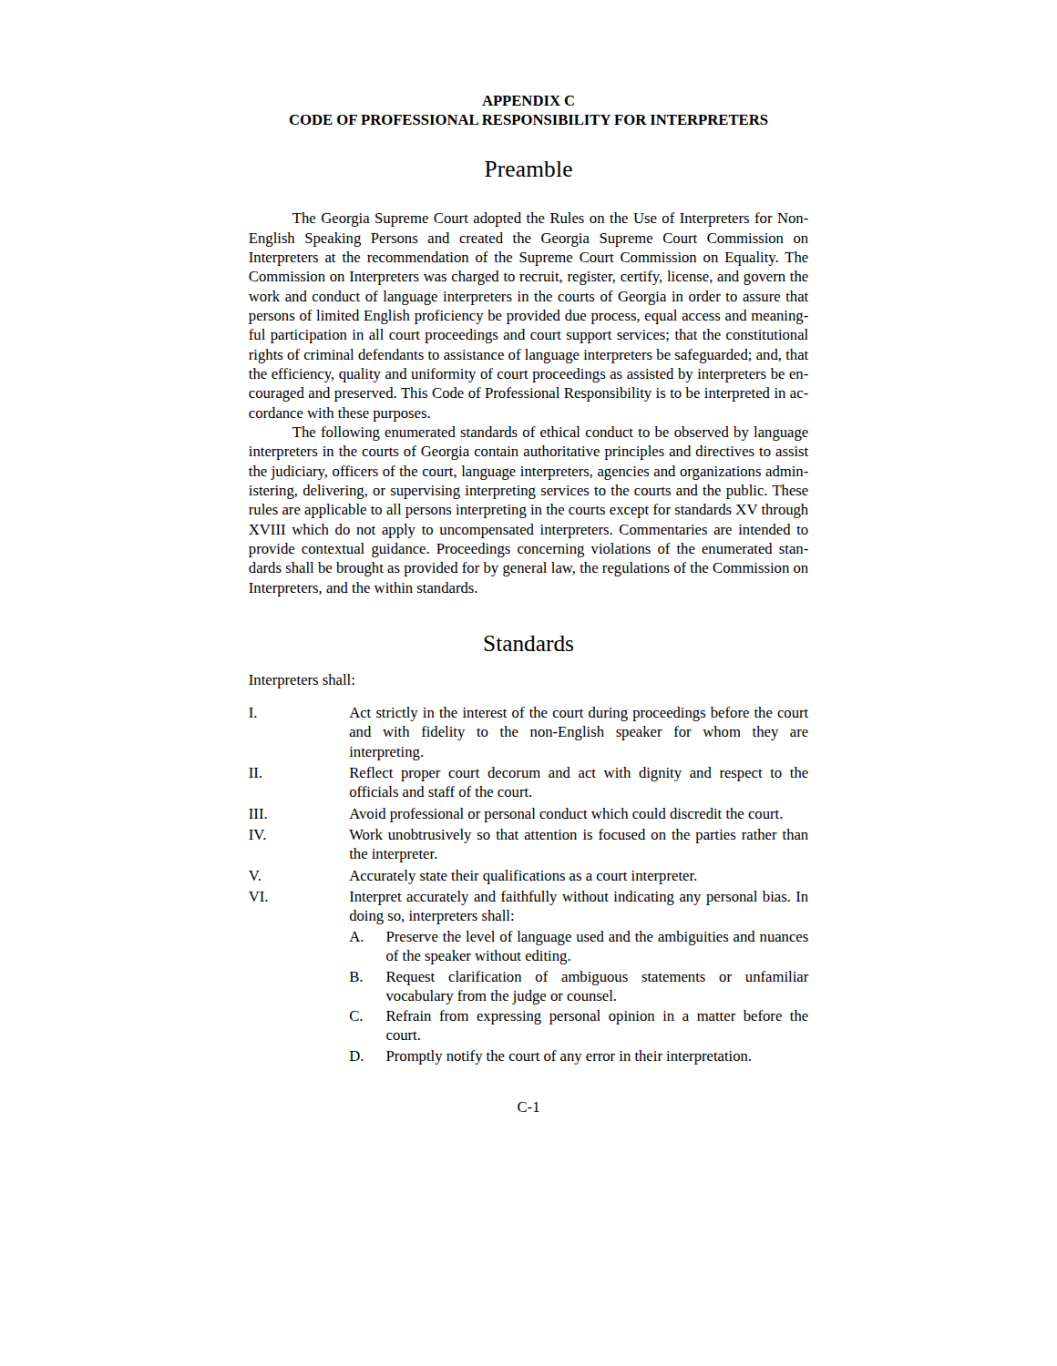Appendix C Code of Professional Responsibility for Interpreters
Preamble
The Georgia Supreme Court adopted the Rules on the Use of Interpreters for Non-English Speaking Persons and created the Georgia Supreme Court Commission on Interpreters at the recommendation of the Supreme Court Commission on Equality. The Commission on Interpreters was charged to recruit, register, certify, license, and govern the work and conduct of language interpreters in the courts of Georgia in order to assure that persons of limited English proficiency be provided due process, equal access and meaningful participation in all court proceedings and court support services; that the constitutional rights of criminal defendants to assistance of language interpreters be safeguarded; and, that the efficiency, quality and uniformity of court proceedings as assisted by interpreters be encouraged and preserved. This Code of Professional Responsibility is to be interpreted in accordance with these purposes.
The following enumerated standards of ethical conduct to be observed by language interpreters in the courts of Georgia contain authoritative principles and directives to assist the judiciary, officers of the court, language interpreters, agencies and organizations administering, delivering, or supervising interpreting services to the courts and the public. These rules are applicable to all persons interpreting in the courts except for standards XV through XVIII which do not apply to uncompensated interpreters. Commentaries are intended to provide contextual guidance. Proceedings concerning violations of the enumerated standards shall be brought as provided for by general law, the regulations of the Commission on Interpreters, and the within standards.
Standards
Interpreters shall:
I. Act strictly in the interest of the court during proceedings before the court and with fidelity to the non-English speaker for whom they are interpreting.
II. Reflect proper court decorum and act with dignity and respect to the officials and staff of the court.
III. Avoid professional or personal conduct which could discredit the court.
IV. Work unobtrusively so that attention is focused on the parties rather than the interpreter.
V. Accurately state their qualifications as a court interpreter.
VI. Interpret accurately and faithfully without indicating any personal bias. In doing so, interpreters shall:
A. Preserve the level of language used and the ambiguities and nuances of the speaker without editing.
B. Request clarification of ambiguous statements or unfamiliar vocabulary from the judge or counsel.
C. Refrain from expressing personal opinion in a matter before the court.
D. Promptly notify the court of any error in their interpretation.
C-1